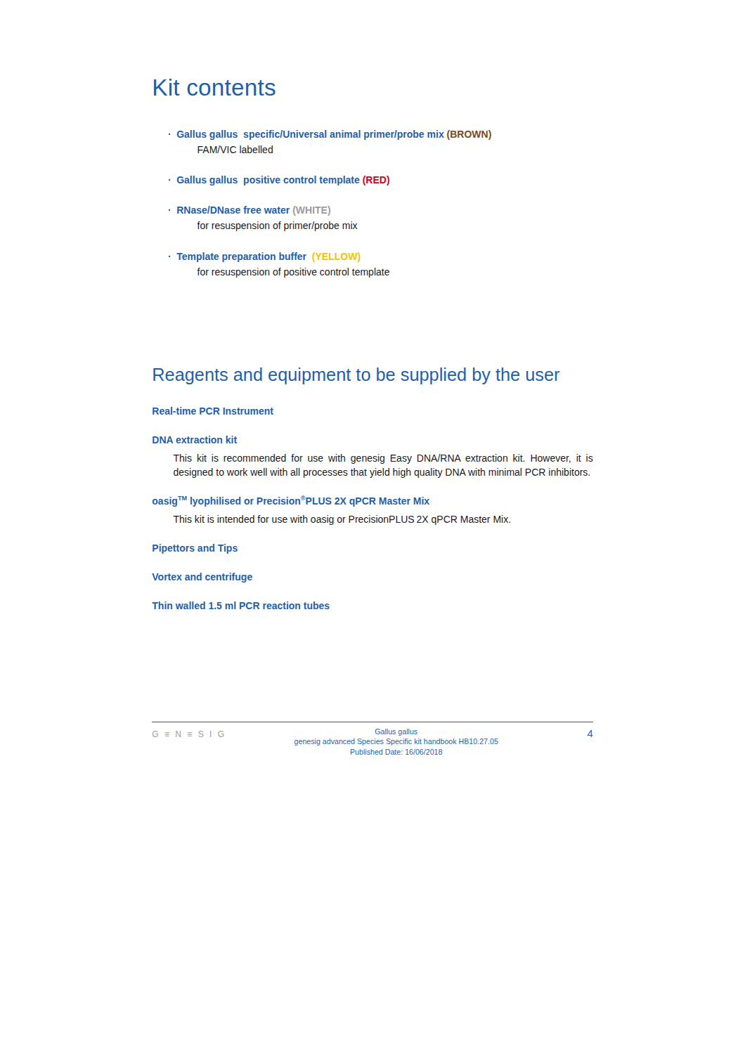Kit contents
·Gallus gallus specific/Universal animal primer/probe mix (BROWN) FAM/VIC labelled
·Gallus gallus positive control template (RED)
·RNase/DNase free water (WHITE) for resuspension of primer/probe mix
·Template preparation buffer (YELLOW) for resuspension of positive control template
Reagents and equipment to be supplied by the user
Real-time PCR Instrument
DNA extraction kit
This kit is recommended for use with genesig Easy DNA/RNA extraction kit. However, it is designed to work well with all processes that yield high quality DNA with minimal PCR inhibitors.
oasigTM lyophilised or Precision®PLUS 2X qPCR Master Mix
This kit is intended for use with oasig or PrecisionPLUS 2X qPCR Master Mix.
Pipettors and Tips
Vortex and centrifuge
Thin walled 1.5 ml PCR reaction tubes
G ≡ N ≡ S I G
Gallus gallus
genesig advanced Species Specific kit handbook HB10.27.05
Published Date: 16/06/2018
4